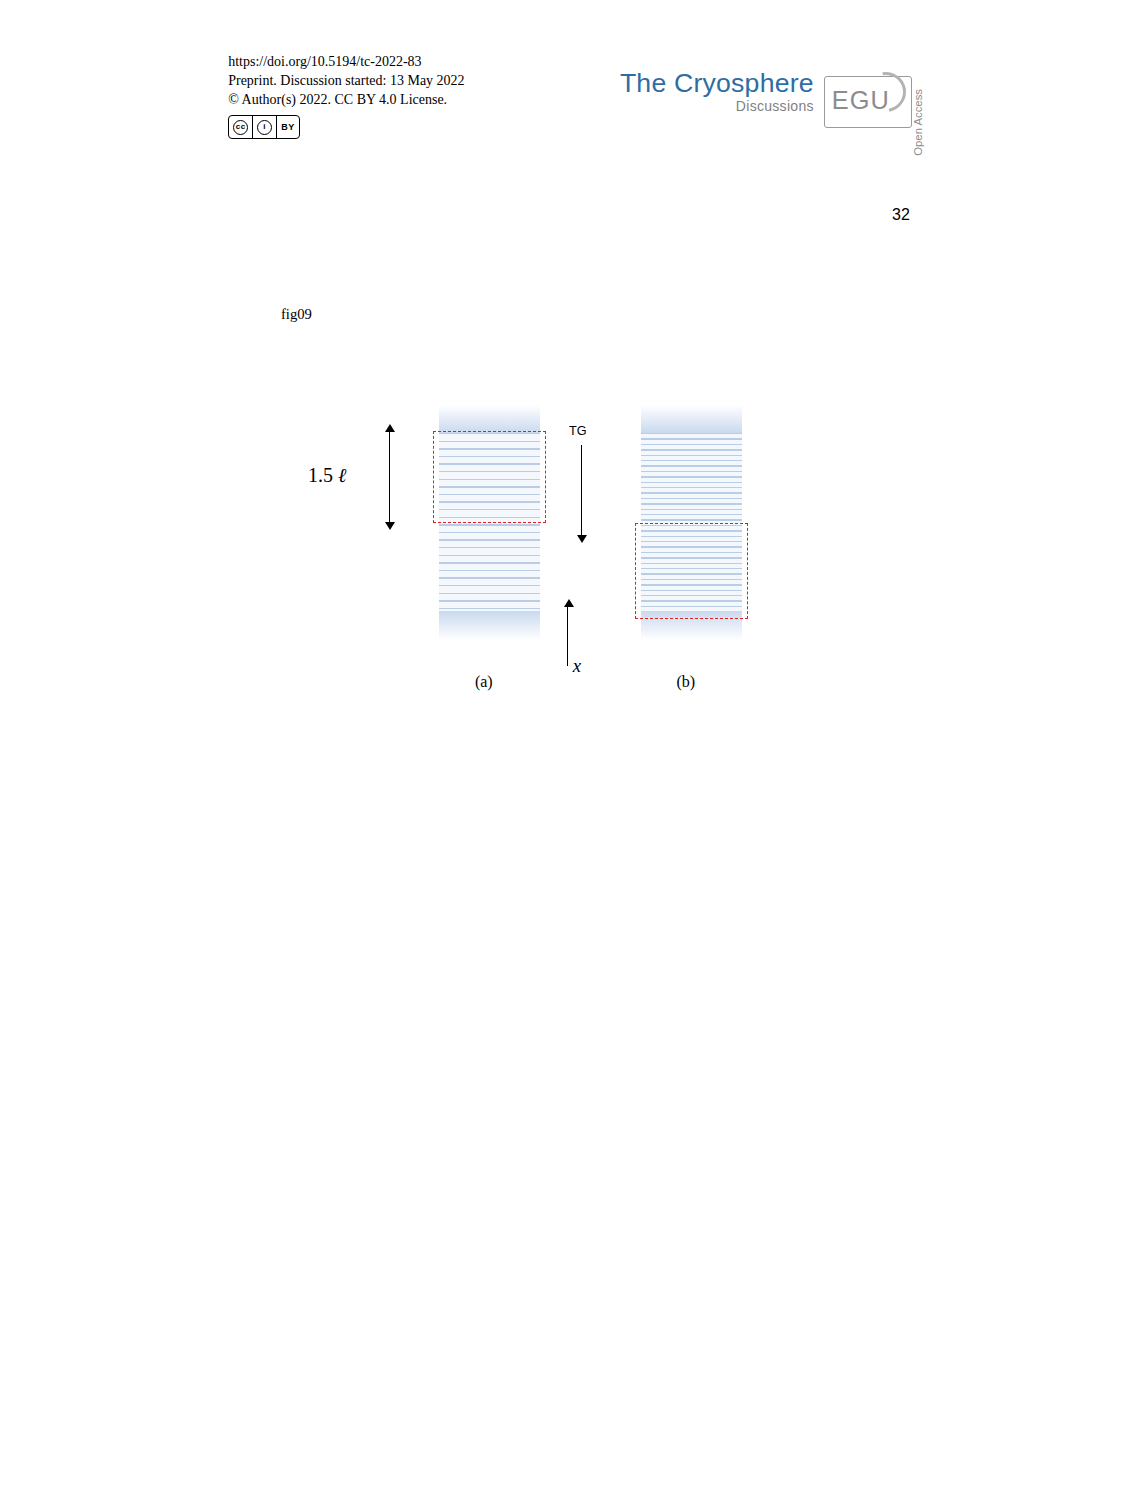https://doi.org/10.5194/tc-2022-83
Preprint. Discussion started: 13 May 2022
© Author(s) 2022. CC BY 4.0 License.
cc i BY
The Cryosphere
Discussions
EGU
Open Access
32
fig09
1.5 ℓ
TG
x
(a)
(b)